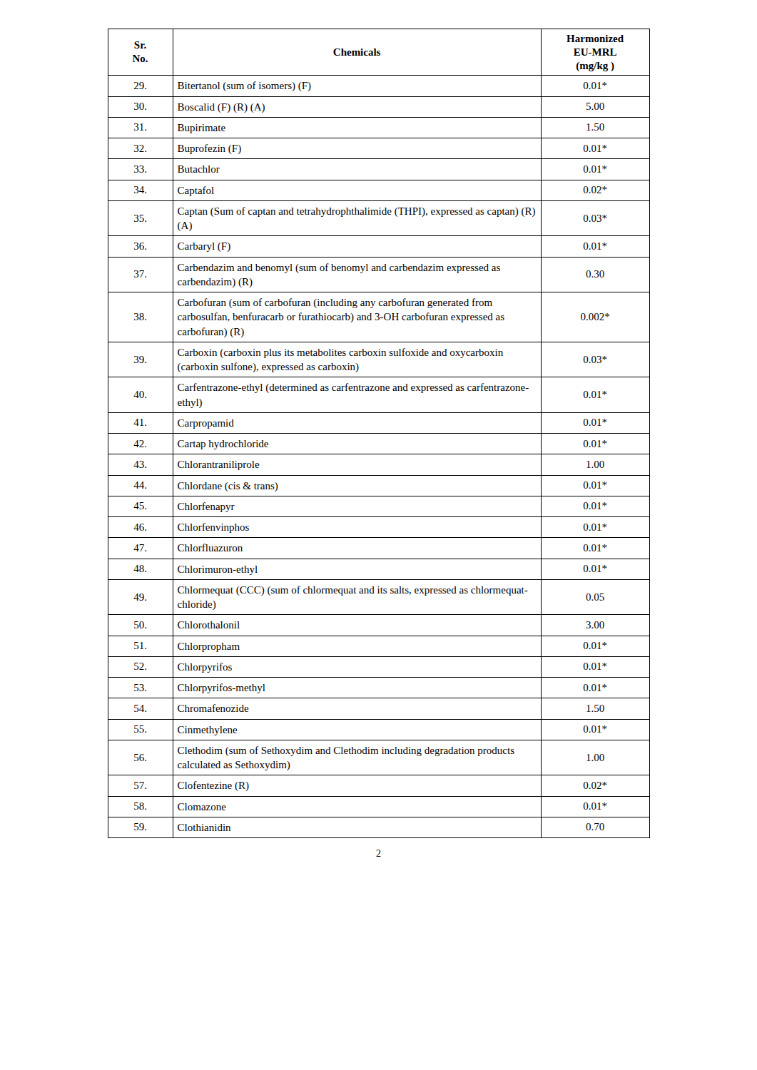| Sr. No. | Chemicals | Harmonized EU-MRL (mg/kg ) |
| --- | --- | --- |
| 29. | Bitertanol (sum of isomers) (F) | 0.01* |
| 30. | Boscalid (F) (R) (A) | 5.00 |
| 31. | Bupirimate | 1.50 |
| 32. | Buprofezin (F) | 0.01* |
| 33. | Butachlor | 0.01* |
| 34. | Captafol | 0.02* |
| 35. | Captan (Sum of captan and tetrahydrophthalimide (THPI), expressed as captan) (R) (A) | 0.03* |
| 36. | Carbaryl (F) | 0.01* |
| 37. | Carbendazim and benomyl (sum of benomyl and carbendazim expressed as carbendazim) (R) | 0.30 |
| 38. | Carbofuran (sum of carbofuran (including any carbofuran generated from carbosulfan, benfuracarb or furathiocarb) and 3-OH carbofuran expressed as carbofuran) (R) | 0.002* |
| 39. | Carboxin (carboxin plus its metabolites carboxin sulfoxide and oxycarboxin (carboxin sulfone), expressed as carboxin) | 0.03* |
| 40. | Carfentrazone-ethyl (determined as carfentrazone and expressed as carfentrazone-ethyl) | 0.01* |
| 41. | Carpropamid | 0.01* |
| 42. | Cartap hydrochloride | 0.01* |
| 43. | Chlorantraniliprole | 1.00 |
| 44. | Chlordane (cis & trans) | 0.01* |
| 45. | Chlorfenapyr | 0.01* |
| 46. | Chlorfenvinphos | 0.01* |
| 47. | Chlorfluazuron | 0.01* |
| 48. | Chlorimuron-ethyl | 0.01* |
| 49. | Chlormequat (CCC) (sum of chlormequat and its salts, expressed as chlormequat-chloride) | 0.05 |
| 50. | Chlorothalonil | 3.00 |
| 51. | Chlorpropham | 0.01* |
| 52. | Chlorpyrifos | 0.01* |
| 53. | Chlorpyrifos-methyl | 0.01* |
| 54. | Chromafenozide | 1.50 |
| 55. | Cinmethylene | 0.01* |
| 56. | Clethodim (sum of Sethoxydim and Clethodim including degradation products calculated as Sethoxydim) | 1.00 |
| 57. | Clofentezine (R) | 0.02* |
| 58. | Clomazone | 0.01* |
| 59. | Clothianidin | 0.70 |
2